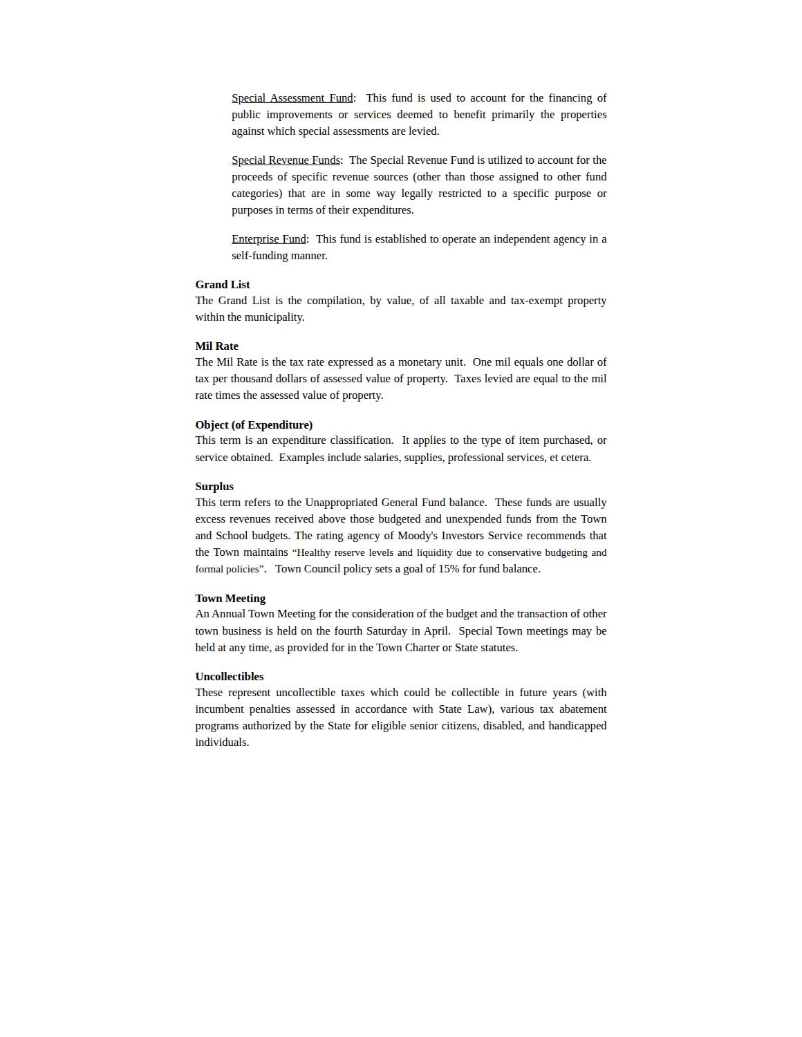Special Assessment Fund: This fund is used to account for the financing of public improvements or services deemed to benefit primarily the properties against which special assessments are levied.
Special Revenue Funds: The Special Revenue Fund is utilized to account for the proceeds of specific revenue sources (other than those assigned to other fund categories) that are in some way legally restricted to a specific purpose or purposes in terms of their expenditures.
Enterprise Fund: This fund is established to operate an independent agency in a self-funding manner.
Grand List
The Grand List is the compilation, by value, of all taxable and tax-exempt property within the municipality.
Mil Rate
The Mil Rate is the tax rate expressed as a monetary unit. One mil equals one dollar of tax per thousand dollars of assessed value of property. Taxes levied are equal to the mil rate times the assessed value of property.
Object (of Expenditure)
This term is an expenditure classification. It applies to the type of item purchased, or service obtained. Examples include salaries, supplies, professional services, et cetera.
Surplus
This term refers to the Unappropriated General Fund balance. These funds are usually excess revenues received above those budgeted and unexpended funds from the Town and School budgets. The rating agency of Moody's Investors Service recommends that the Town maintains “Healthy reserve levels and liquidity due to conservative budgeting and formal policies”. Town Council policy sets a goal of 15% for fund balance.
Town Meeting
An Annual Town Meeting for the consideration of the budget and the transaction of other town business is held on the fourth Saturday in April. Special Town meetings may be held at any time, as provided for in the Town Charter or State statutes.
Uncollectibles
These represent uncollectible taxes which could be collectible in future years (with incumbent penalties assessed in accordance with State Law), various tax abatement programs authorized by the State for eligible senior citizens, disabled, and handicapped individuals.